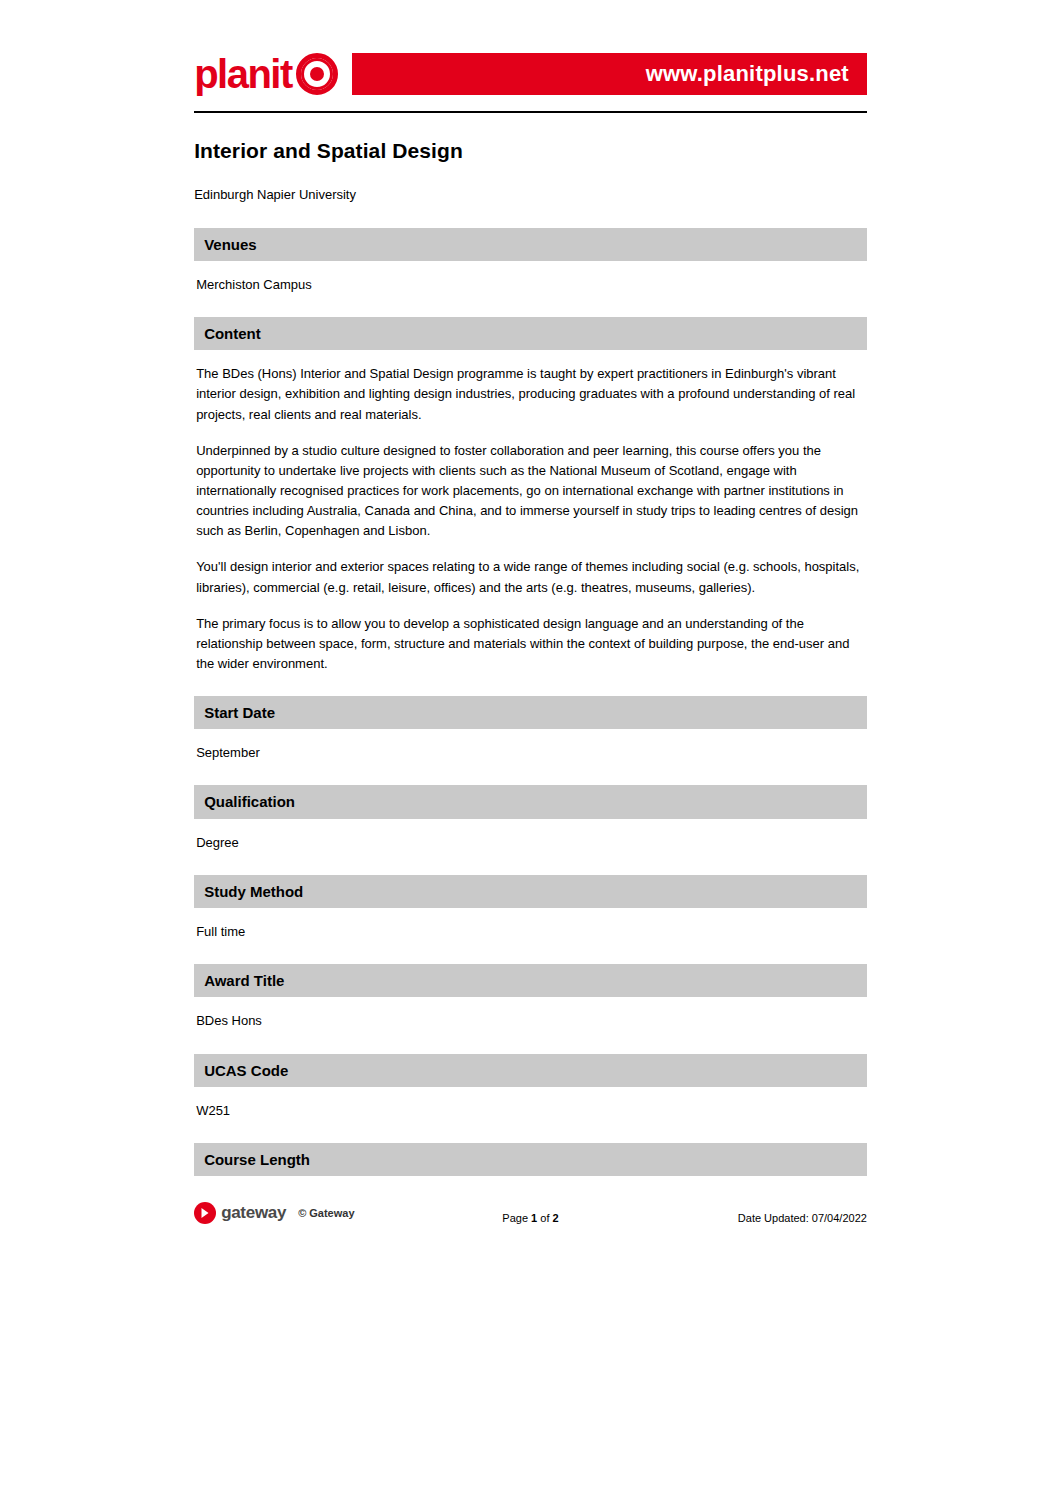planit
www.planitplus.net
Interior and Spatial Design
Edinburgh Napier University
Venues
Merchiston Campus
Content
The BDes (Hons) Interior and Spatial Design programme is taught by expert practitioners in Edinburgh's vibrant interior design, exhibition and lighting design industries, producing graduates with a profound understanding of real projects, real clients and real materials.
Underpinned by a studio culture designed to foster collaboration and peer learning, this course offers you the opportunity to undertake live projects with clients such as the National Museum of Scotland, engage with internationally recognised practices for work placements, go on international exchange with partner institutions in countries including Australia, Canada and China, and to immerse yourself in study trips to leading centres of design such as Berlin, Copenhagen and Lisbon.
You'll design interior and exterior spaces relating to a wide range of themes including social (e.g. schools, hospitals, libraries), commercial (e.g. retail, leisure, offices) and the arts (e.g. theatres, museums, galleries).
The primary focus is to allow you to develop a sophisticated design language and an understanding of the relationship between space, form, structure and materials within the context of building purpose, the end-user and the wider environment.
Start Date
September
Qualification
Degree
Study Method
Full time
Award Title
BDes Hons
UCAS Code
W251
Course Length
gateway © Gateway
Page 1 of 2
Date Updated: 07/04/2022